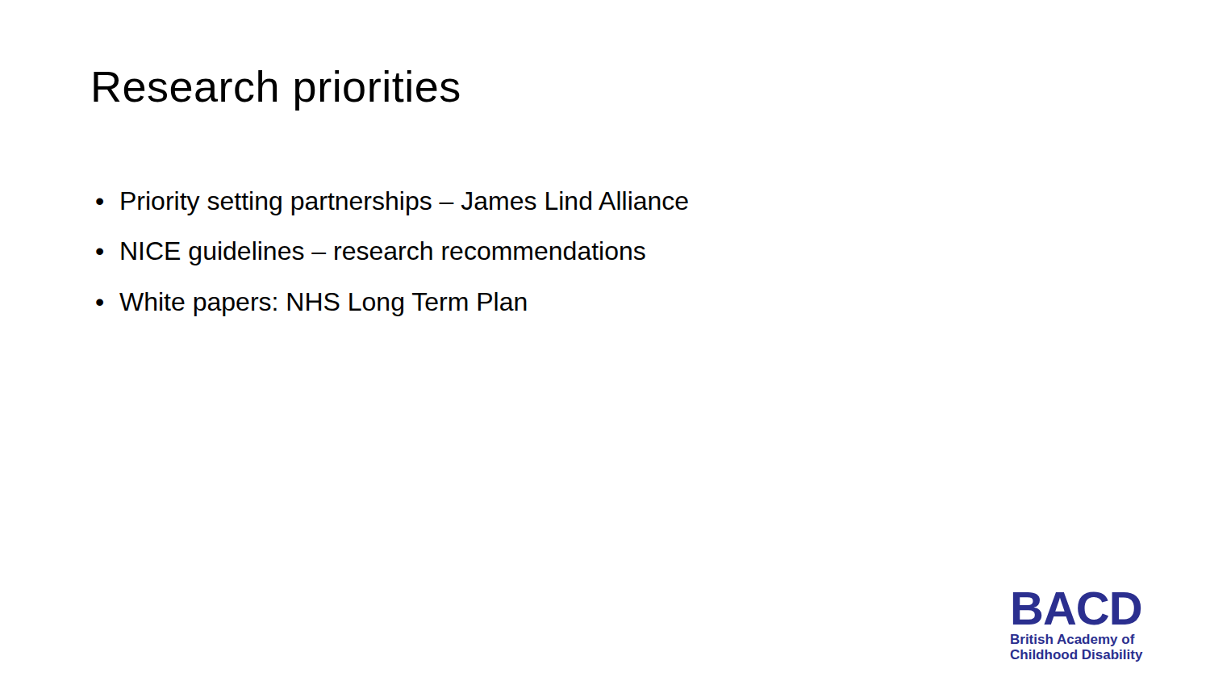Research priorities
Priority setting partnerships – James Lind Alliance
NICE guidelines – research recommendations
White papers: NHS Long Term Plan
BACD
British Academy of
Childhood Disability